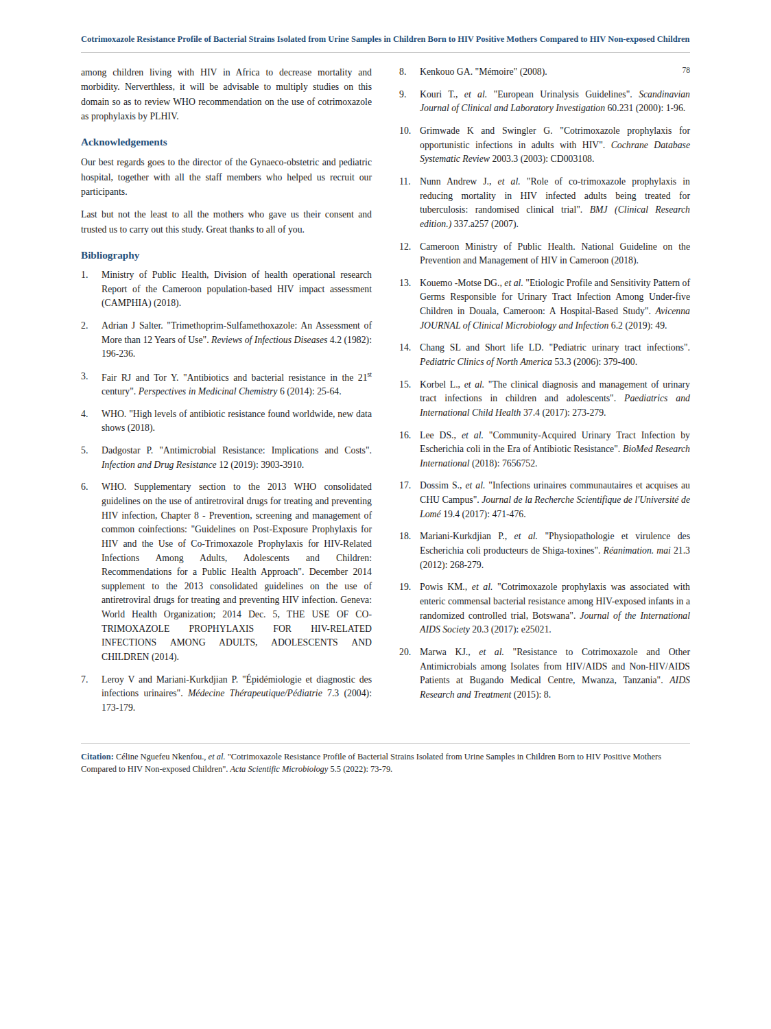Cotrimoxazole Resistance Profile of Bacterial Strains Isolated from Urine Samples in Children Born to HIV Positive Mothers Compared to HIV Non-exposed Children
78
among children living with HIV in Africa to decrease mortality and morbidity. Nerverthless, it will be advisable to multiply studies on this domain so as to review WHO recommendation on the use of cotrimoxazole as prophylaxis by PLHIV.
Acknowledgements
Our best regards goes to the director of the Gynaeco-obstetric and pediatric hospital, together with all the staff members who helped us recruit our participants.
Last but not the least to all the mothers who gave us their consent and trusted us to carry out this study. Great thanks to all of you.
Bibliography
Ministry of Public Health, Division of health operational research Report of the Cameroon population-based HIV impact assessment (CAMPHIA) (2018).
Adrian J Salter. "Trimethoprim-Sulfamethoxazole: An Assessment of More than 12 Years of Use". Reviews of Infectious Diseases 4.2 (1982): 196-236.
Fair RJ and Tor Y. "Antibiotics and bacterial resistance in the 21st century". Perspectives in Medicinal Chemistry 6 (2014): 25-64.
WHO. "High levels of antibiotic resistance found worldwide, new data shows (2018).
Dadgostar P. "Antimicrobial Resistance: Implications and Costs". Infection and Drug Resistance 12 (2019): 3903-3910.
WHO. Supplementary section to the 2013 WHO consolidated guidelines on the use of antiretroviral drugs for treating and preventing HIV infection, Chapter 8 - Prevention, screening and management of common coinfections: "Guidelines on Post-Exposure Prophylaxis for HIV and the Use of Co-Trimoxazole Prophylaxis for HIV-Related Infections Among Adults, Adolescents and Children: Recommendations for a Public Health Approach". December 2014 supplement to the 2013 consolidated guidelines on the use of antiretroviral drugs for treating and preventing HIV infection. Geneva: World Health Organization; 2014 Dec. 5, THE USE OF CO-TRIMOXAZOLE PROPHYLAXIS FOR HIV-RELATED INFECTIONS AMONG ADULTS, ADOLESCENTS AND CHILDREN (2014).
Leroy V and Mariani-Kurkdjian P. "Épidémiologie et diagnostic des infections urinaires". Médecine Thérapeutique/Pédiatrie 7.3 (2004): 173-179.
Kenkouo GA. "Mémoire" (2008).
Kouri T., et al. "European Urinalysis Guidelines". Scandinavian Journal of Clinical and Laboratory Investigation 60.231 (2000): 1-96.
Grimwade K and Swingler G. "Cotrimoxazole prophylaxis for opportunistic infections in adults with HIV". Cochrane Database Systematic Review 2003.3 (2003): CD003108.
Nunn Andrew J., et al. "Role of co-trimoxazole prophylaxis in reducing mortality in HIV infected adults being treated for tuberculosis: randomised clinical trial". BMJ (Clinical Research edition.) 337.a257 (2007).
Cameroon Ministry of Public Health. National Guideline on the Prevention and Management of HIV in Cameroon (2018).
Kouemo -Motse DG., et al. "Etiologic Profile and Sensitivity Pattern of Germs Responsible for Urinary Tract Infection Among Under-five Children in Douala, Cameroon: A Hospital-Based Study". Avicenna JOURNAL of Clinical Microbiology and Infection 6.2 (2019): 49.
Chang SL and Short life LD. "Pediatric urinary tract infections". Pediatric Clinics of North America 53.3 (2006): 379-400.
Korbel L., et al. "The clinical diagnosis and management of urinary tract infections in children and adolescents". Paediatrics and International Child Health 37.4 (2017): 273-279.
Lee DS., et al. "Community-Acquired Urinary Tract Infection by Escherichia coli in the Era of Antibiotic Resistance". BioMed Research International (2018): 7656752.
Dossim S., et al. "Infections urinaires communautaires et acquises au CHU Campus". Journal de la Recherche Scientifique de l'Université de Lomé 19.4 (2017): 471-476.
Mariani-Kurkdjian P., et al. "Physiopathologie et virulence des Escherichia coli producteurs de Shiga-toxines". Réanimation. mai 21.3 (2012): 268-279.
Powis KM., et al. "Cotrimoxazole prophylaxis was associated with enteric commensal bacterial resistance among HIV-exposed infants in a randomized controlled trial, Botswana". Journal of the International AIDS Society 20.3 (2017): e25021.
Marwa KJ., et al. "Resistance to Cotrimoxazole and Other Antimicrobials among Isolates from HIV/AIDS and Non-HIV/AIDS Patients at Bugando Medical Centre, Mwanza, Tanzania". AIDS Research and Treatment (2015): 8.
Citation: Céline Nguefeu Nkenfou., et al. "Cotrimoxazole Resistance Profile of Bacterial Strains Isolated from Urine Samples in Children Born to HIV Positive Mothers Compared to HIV Non-exposed Children". Acta Scientific Microbiology 5.5 (2022): 73-79.